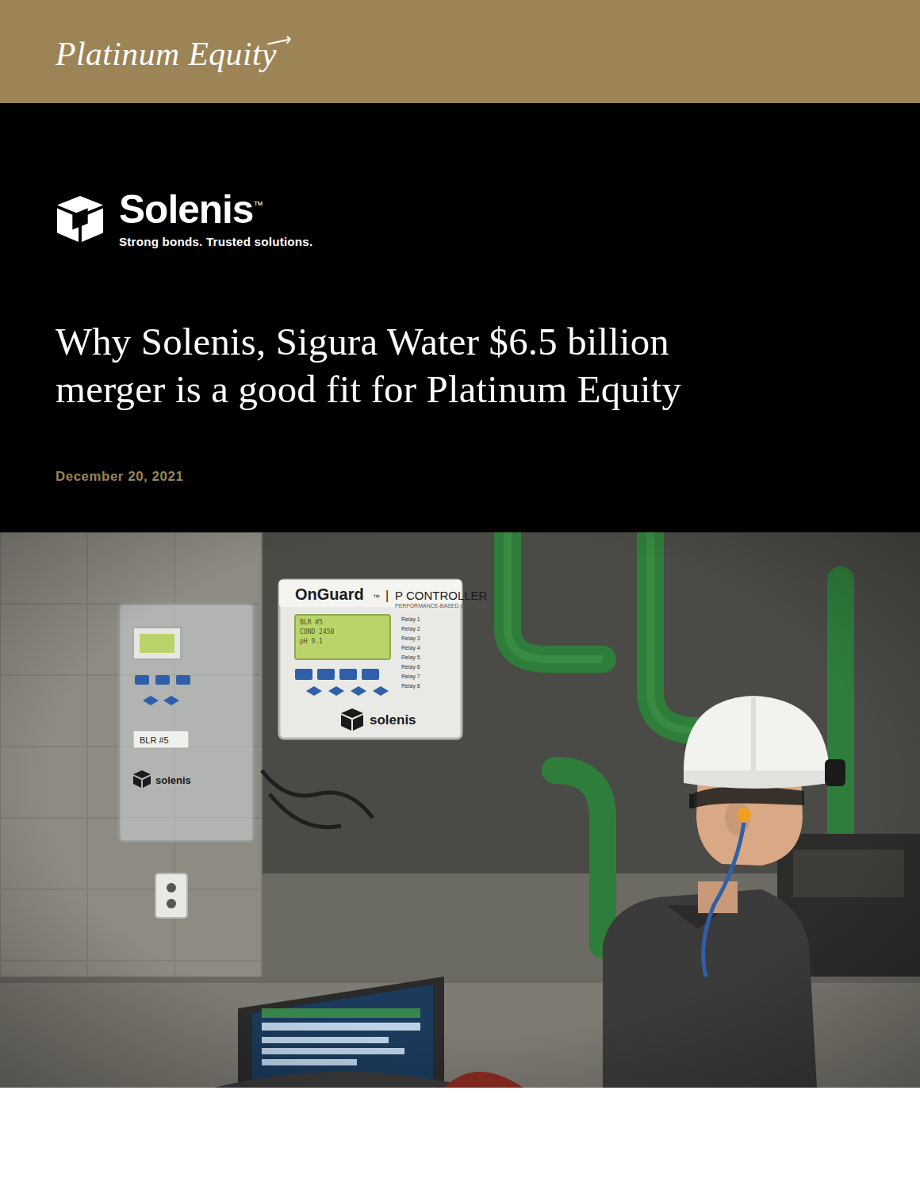Platinum Equity⟶
Solenis mark
Solenis™ Strong bonds. Trusted solutions.
Why Solenis, Sigura Water $6.5 billion merger is a good fit for Platinum Equity
December 20, 2021
Solenis technician monitoring equipment A worker wearing a white hard hat, safety glasses and orange ear plugs looks at an OnGuard P Controller panel while using a laptop in an industrial boiler room with green pipes. OnGuard ™ | P CONTROLLER PERFORMANCE-BASED CONTROL BLR #5 COND 2450 pH 9.1 Relay 1 Relay 2 Relay 3 Relay 4 Relay 5 Relay 6 Relay 7 Relay 8 solenis BLR #5 solenis